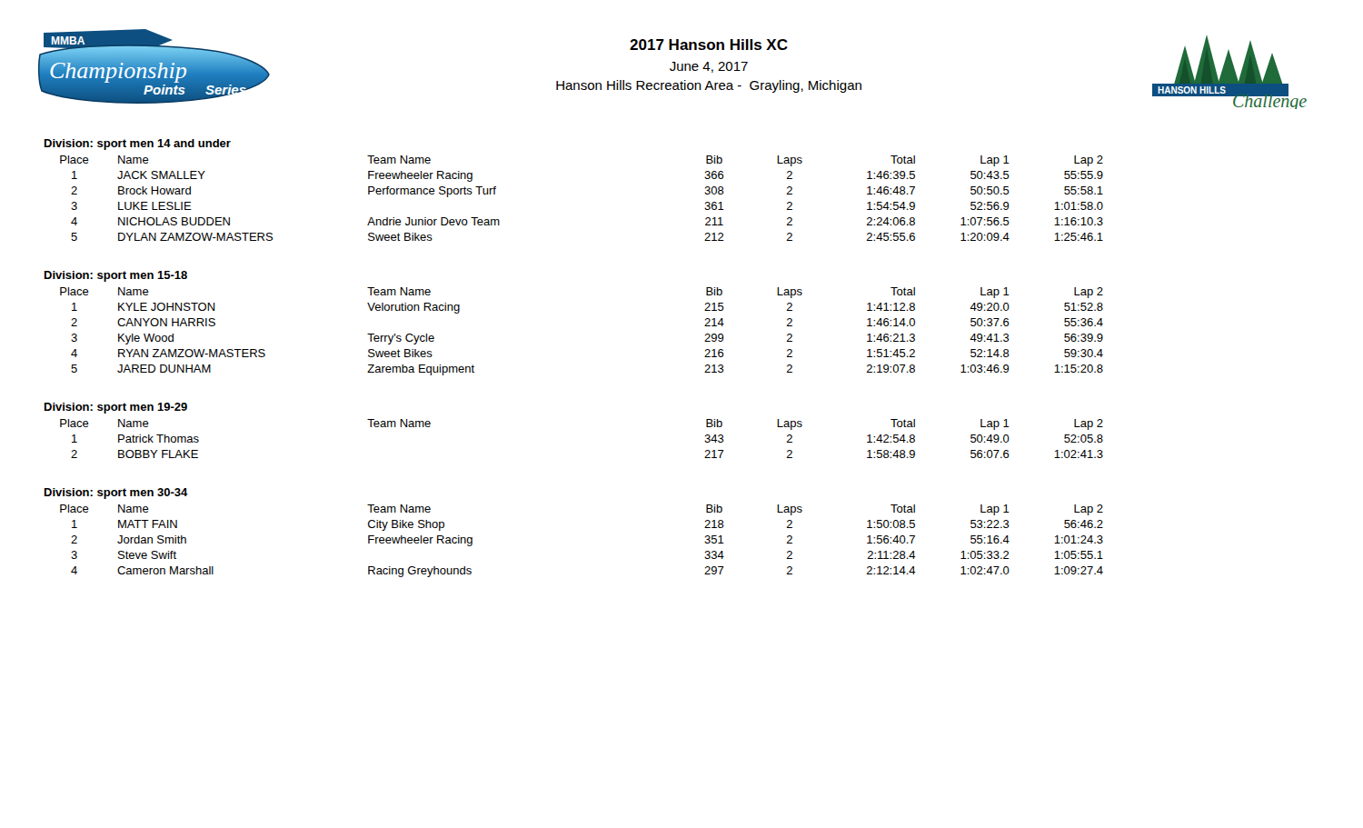MMBA Championship Points Series
2017 Hanson Hills XC
June 4, 2017
Hanson Hills Recreation Area - Grayling, Michigan
HANSON HILLS Challenge
Division: sport men 14 and under
| Place | Name | Team Name | Bib | Laps | Total | Lap 1 | Lap 2 |
| --- | --- | --- | --- | --- | --- | --- | --- |
| 1 | JACK SMALLEY | Freewheeler Racing | 366 | 2 | 1:46:39.5 | 50:43.5 | 55:55.9 |
| 2 | Brock Howard | Performance Sports Turf | 308 | 2 | 1:46:48.7 | 50:50.5 | 55:58.1 |
| 3 | LUKE LESLIE | | 361 | 2 | 1:54:54.9 | 52:56.9 | 1:01:58.0 |
| 4 | NICHOLAS BUDDEN | Andrie Junior Devo Team | 211 | 2 | 2:24:06.8 | 1:07:56.5 | 1:16:10.3 |
| 5 | DYLAN ZAMZOW-MASTERS | Sweet Bikes | 212 | 2 | 2:45:55.6 | 1:20:09.4 | 1:25:46.1 |
Division: sport men 15-18
| Place | Name | Team Name | Bib | Laps | Total | Lap 1 | Lap 2 |
| --- | --- | --- | --- | --- | --- | --- | --- |
| 1 | KYLE JOHNSTON | Velorution Racing | 215 | 2 | 1:41:12.8 | 49:20.0 | 51:52.8 |
| 2 | CANYON HARRIS | | 214 | 2 | 1:46:14.0 | 50:37.6 | 55:36.4 |
| 3 | Kyle Wood | Terry's Cycle | 299 | 2 | 1:46:21.3 | 49:41.3 | 56:39.9 |
| 4 | RYAN ZAMZOW-MASTERS | Sweet Bikes | 216 | 2 | 1:51:45.2 | 52:14.8 | 59:30.4 |
| 5 | JARED DUNHAM | Zaremba Equipment | 213 | 2 | 2:19:07.8 | 1:03:46.9 | 1:15:20.8 |
Division: sport men 19-29
| Place | Name | Team Name | Bib | Laps | Total | Lap 1 | Lap 2 |
| --- | --- | --- | --- | --- | --- | --- | --- |
| 1 | Patrick Thomas | | 343 | 2 | 1:42:54.8 | 50:49.0 | 52:05.8 |
| 2 | BOBBY FLAKE | | 217 | 2 | 1:58:48.9 | 56:07.6 | 1:02:41.3 |
Division: sport men 30-34
| Place | Name | Team Name | Bib | Laps | Total | Lap 1 | Lap 2 |
| --- | --- | --- | --- | --- | --- | --- | --- |
| 1 | MATT FAIN | City Bike Shop | 218 | 2 | 1:50:08.5 | 53:22.3 | 56:46.2 |
| 2 | Jordan Smith | Freewheeler Racing | 351 | 2 | 1:56:40.7 | 55:16.4 | 1:01:24.3 |
| 3 | Steve Swift | | 334 | 2 | 2:11:28.4 | 1:05:33.2 | 1:05:55.1 |
| 4 | Cameron Marshall | Racing Greyhounds | 297 | 2 | 2:12:14.4 | 1:02:47.0 | 1:09:27.4 |